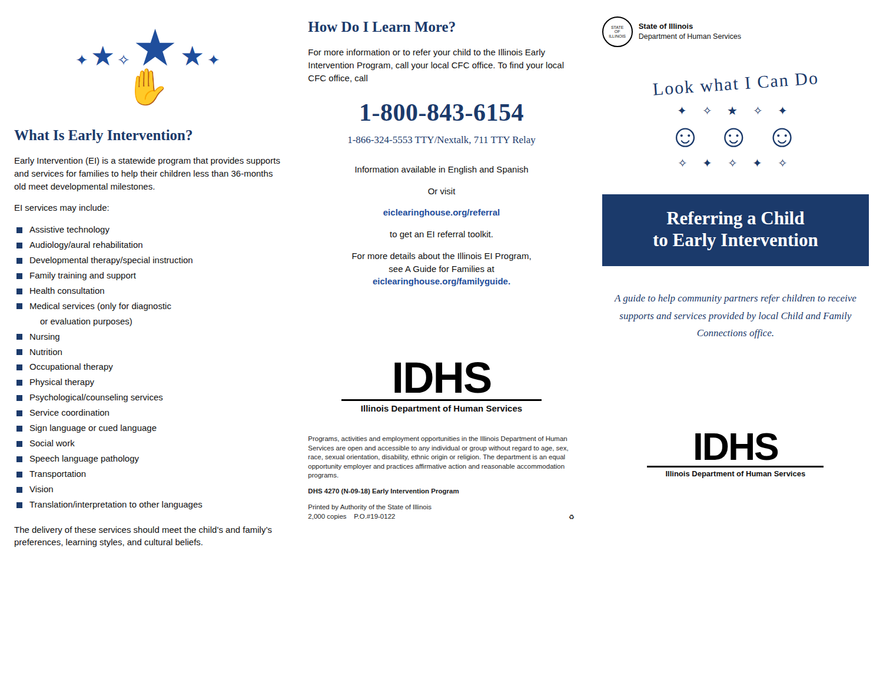✦ ★ ✧ ★ ★ ✦ ✋
What Is Early Intervention?
Early Intervention (EI) is a statewide program that provides supports and services for families to help their children less than 36-months old meet developmental milestones.
EI services may include:
Assistive technology
Audiology/aural rehabilitation
Developmental therapy/special instruction
Family training and support
Health consultation
Medical services (only for diagnostic
or evaluation purposes)
Nursing
Nutrition
Occupational therapy
Physical therapy
Psychological/counseling services
Service coordination
Sign language or cued language
Social work
Speech language pathology
Transportation
Vision
Translation/interpretation to other languages
The delivery of these services should meet the child’s and family’s preferences, learning styles, and cultural beliefs.
How Do I Learn More?
For more information or to refer your child to the Illinois Early Intervention Program, call your local CFC office. To find your local CFC office, call
1-800-843-6154
1-866-324-5553 TTY/Nextalk, 711 TTY Relay
Information available in English and Spanish
Or visit
eiclearinghouse.org/referral
to get an EI referral toolkit.
For more details about the Illinois EI Program,
see A Guide for Families at
eiclearinghouse.org/familyguide.
IDHS
Illinois Department of Human Services
Programs, activities and employment opportunities in the Illinois Department of Human Services are open and accessible to any individual or group without regard to age, sex, race, sexual orientation, disability, ethnic origin or religion. The department is an equal opportunity employer and practices affirmative action and reasonable accommodation programs.
DHS 4270 (N-09-18) Early Intervention Program
Printed by Authority of the State of Illinois
2,000 copies P.O.#19-0122
♻
STATE
OF
ILLINOIS
State of Illinois
Department of Human Services
Look what I Can Do
✦ ✧ ★ ✧ ✦
☺ ☺ ☺
✧ ✦ ✧ ✦ ✧
Referring a Child
to Early Intervention
A guide to help community partners refer children to receive supports and services provided by local Child and Family Connections office.
IDHS
Illinois Department of Human Services